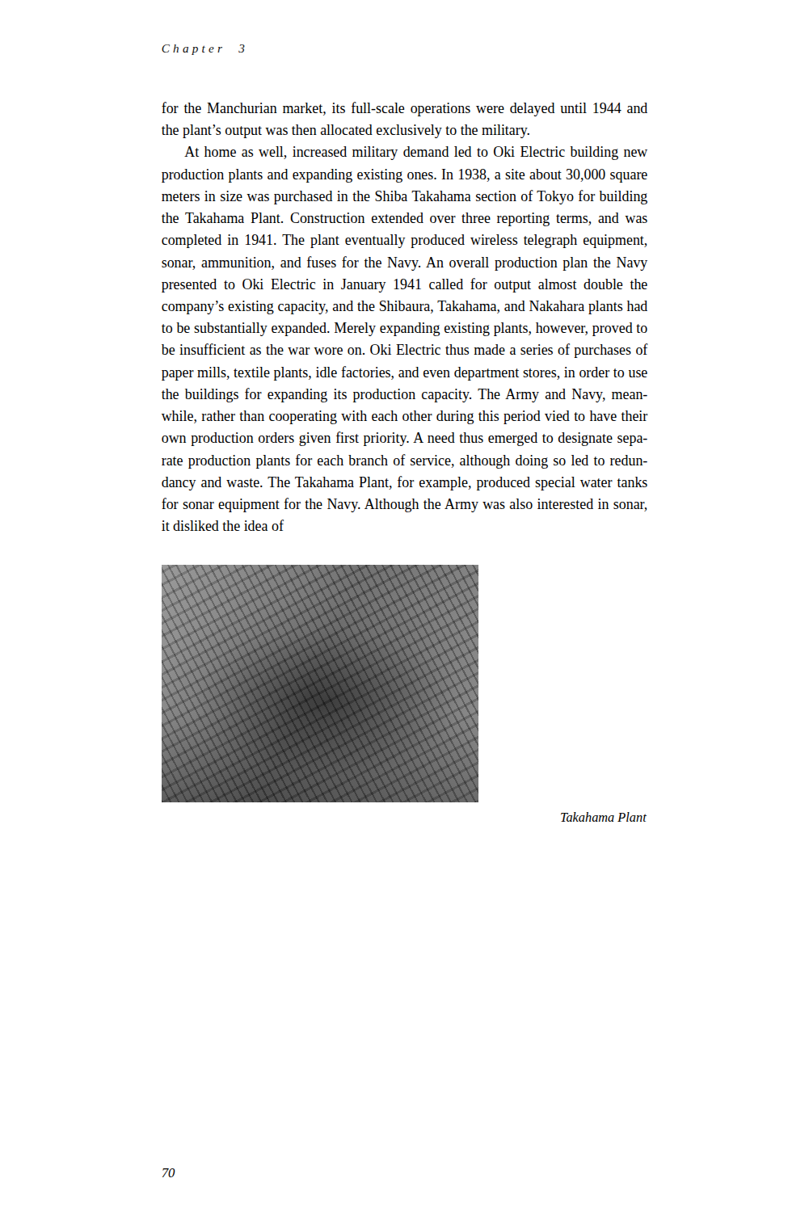Chapter 3
for the Manchurian market, its full-scale operations were delayed until 1944 and the plant’s output was then allocated exclusively to the military.
At home as well, increased military demand led to Oki Electric building new production plants and expanding existing ones. In 1938, a site about 30,000 square meters in size was purchased in the Shiba Takahama section of Tokyo for building the Takahama Plant. Construction extended over three reporting terms, and was completed in 1941. The plant eventually produced wireless telegraph equipment, sonar, ammunition, and fuses for the Navy. An overall production plan the Navy presented to Oki Electric in January 1941 called for output almost double the company’s existing capacity, and the Shibaura, Takahama, and Nakahara plants had to be substantially expanded. Merely expanding existing plants, however, proved to be insufficient as the war wore on. Oki Electric thus made a series of purchases of paper mills, textile plants, idle factories, and even department stores, in order to use the buildings for expanding its production capacity. The Army and Navy, meanwhile, rather than cooperating with each other during this period vied to have their own production orders given first priority. A need thus emerged to designate separate production plants for each branch of service, although doing so led to redundancy and waste. The Takahama Plant, for example, produced special water tanks for sonar equipment for the Navy. Although the Army was also interested in sonar, it disliked the idea of
Takahama Plant
70